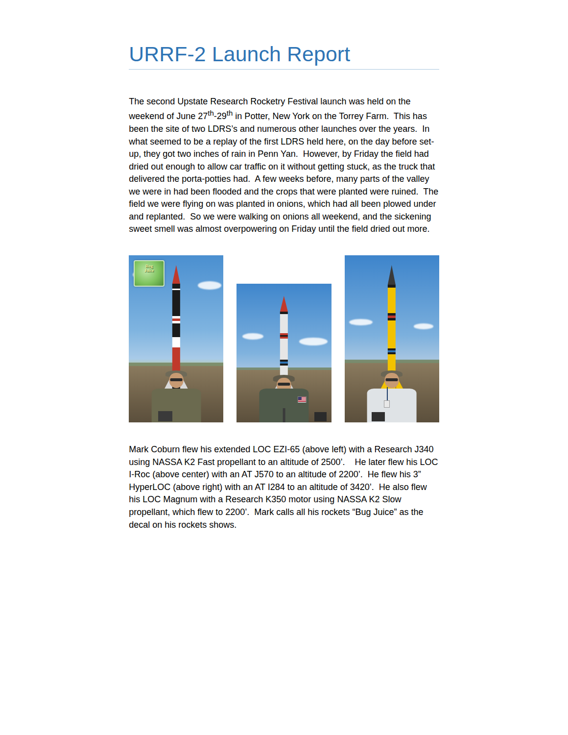URRF-2 Launch Report
The second Upstate Research Rocketry Festival launch was held on the weekend of June 27th-29th in Potter, New York on the Torrey Farm. This has been the site of two LDRS’s and numerous other launches over the years. In what seemed to be a replay of the first LDRS held here, on the day before set-up, they got two inches of rain in Penn Yan. However, by Friday the field had dried out enough to allow car traffic on it without getting stuck, as the truck that delivered the porta-potties had. A few weeks before, many parts of the valley we were in had been flooded and the crops that were planted were ruined. The field we were flying on was planted in onions, which had all been plowed under and replanted. So we were walking on onions all weekend, and the sickening sweet smell was almost overpowering on Friday until the field dried out more.
Bug
Juice
Mark Coburn flew his extended LOC EZI-65 (above left) with a Research J340 using NASSA K2 Fast propellant to an altitude of 2500’. He later flew his LOC I-Roc (above center) with an AT J570 to an altitude of 2200’. He flew his 3” HyperLOC (above right) with an AT I284 to an altitude of 3420’. He also flew his LOC Magnum with a Research K350 motor using NASSA K2 Slow propellant, which flew to 2200’. Mark calls all his rockets “Bug Juice” as the decal on his rockets shows.